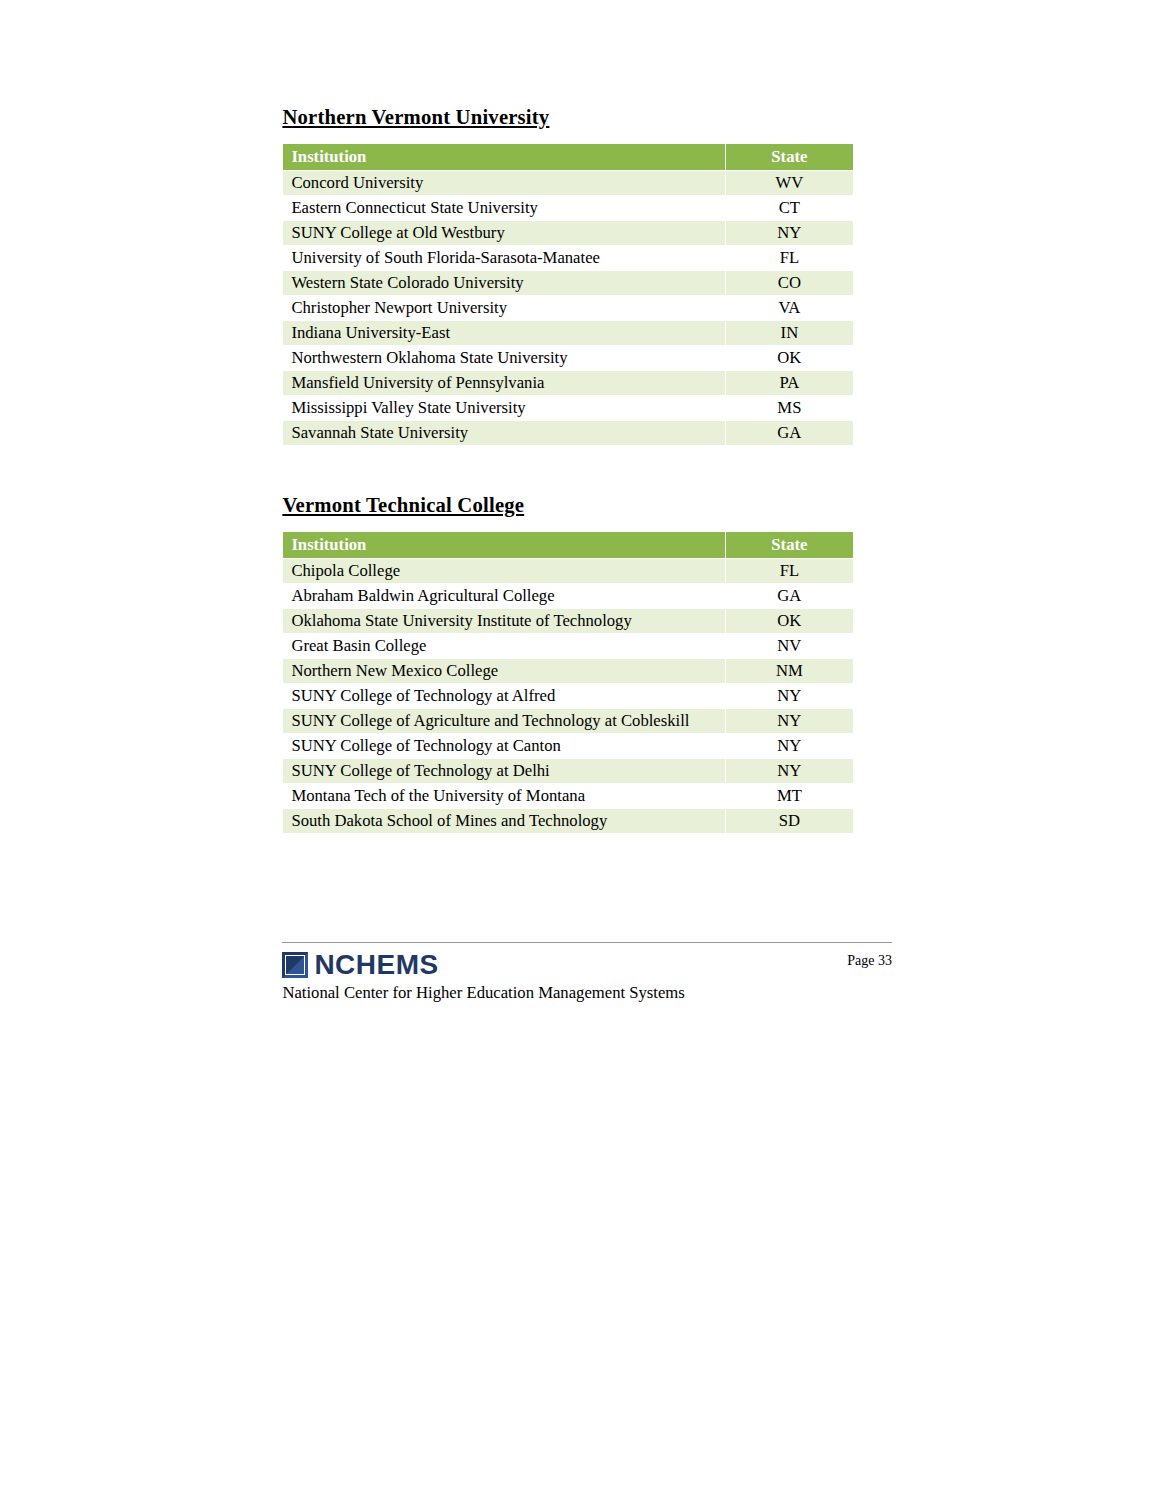DRAFT
Northern Vermont University
| Institution | State |
| --- | --- |
| Concord University | WV |
| Eastern Connecticut State University | CT |
| SUNY College at Old Westbury | NY |
| University of South Florida-Sarasota-Manatee | FL |
| Western State Colorado University | CO |
| Christopher Newport University | VA |
| Indiana University-East | IN |
| Northwestern Oklahoma State University | OK |
| Mansfield University of Pennsylvania | PA |
| Mississippi Valley State University | MS |
| Savannah State University | GA |
Vermont Technical College
| Institution | State |
| --- | --- |
| Chipola College | FL |
| Abraham Baldwin Agricultural College | GA |
| Oklahoma State University Institute of Technology | OK |
| Great Basin College | NV |
| Northern New Mexico College | NM |
| SUNY College of Technology at Alfred | NY |
| SUNY College of Agriculture and Technology at Cobleskill | NY |
| SUNY College of Technology at Canton | NY |
| SUNY College of Technology at Delhi | NY |
| Montana Tech of the University of Montana | MT |
| South Dakota School of Mines and Technology | SD |
NCHEMS
National Center for Higher Education Management Systems
Page 33